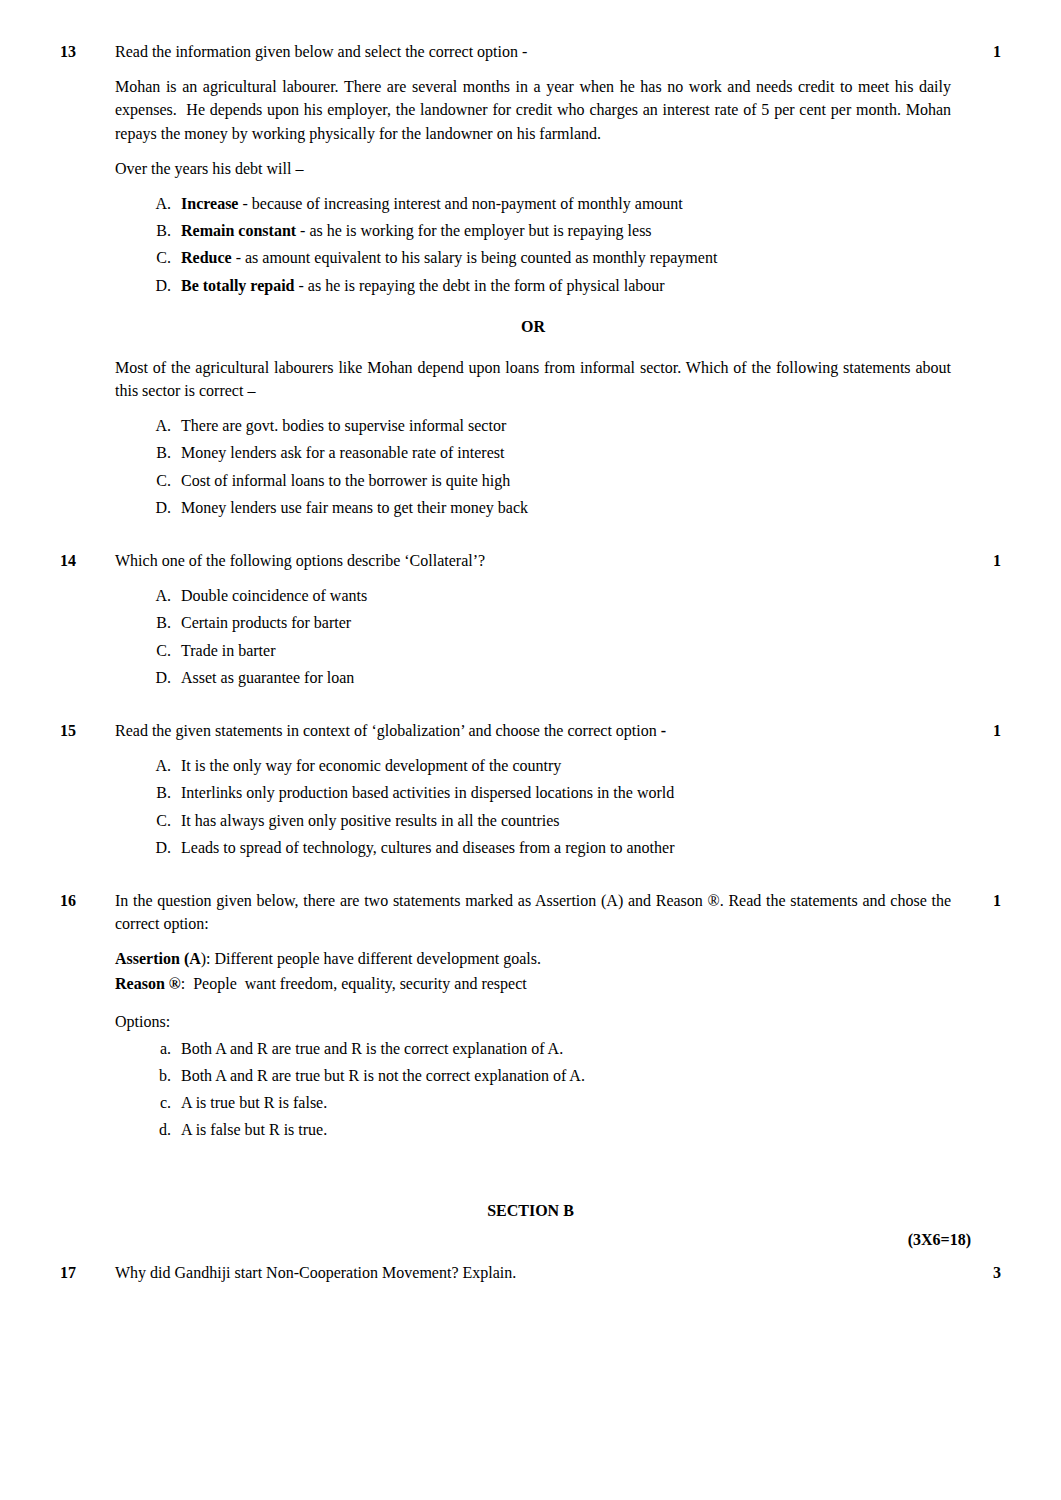13
Read the information given below and select the correct option -
Mohan is an agricultural labourer. There are several months in a year when he has no work and needs credit to meet his daily expenses. He depends upon his employer, the landowner for credit who charges an interest rate of 5 per cent per month. Mohan repays the money by working physically for the landowner on his farmland.
Over the years his debt will –
Increase - because of increasing interest and non-payment of monthly amount
Remain constant - as he is working for the employer but is repaying less
Reduce - as amount equivalent to his salary is being counted as monthly repayment
Be totally repaid - as he is repaying the debt in the form of physical labour
OR
Most of the agricultural labourers like Mohan depend upon loans from informal sector. Which of the following statements about this sector is correct –
There are govt. bodies to supervise informal sector
Money lenders ask for a reasonable rate of interest
Cost of informal loans to the borrower is quite high
Money lenders use fair means to get their money back
1
14
Which one of the following options describe ‘Collateral’?
Double coincidence of wants
Certain products for barter
Trade in barter
Asset as guarantee for loan
1
15
Read the given statements in context of ‘globalization’ and choose the correct option -
It is the only way for economic development of the country
Interlinks only production based activities in dispersed locations in the world
It has always given only positive results in all the countries
Leads to spread of technology, cultures and diseases from a region to another
1
16
In the question given below, there are two statements marked as Assertion (A) and Reason ®. Read the statements and chose the correct option:
Assertion (A): Different people have different development goals.
Reason ®: People want freedom, equality, security and respect
Options:
Both A and R are true and R is the correct explanation of A.
Both A and R are true but R is not the correct explanation of A.
A is true but R is false.
A is false but R is true.
1
SECTION B
(3X6=18)
17
Why did Gandhiji start Non-Cooperation Movement? Explain.
3